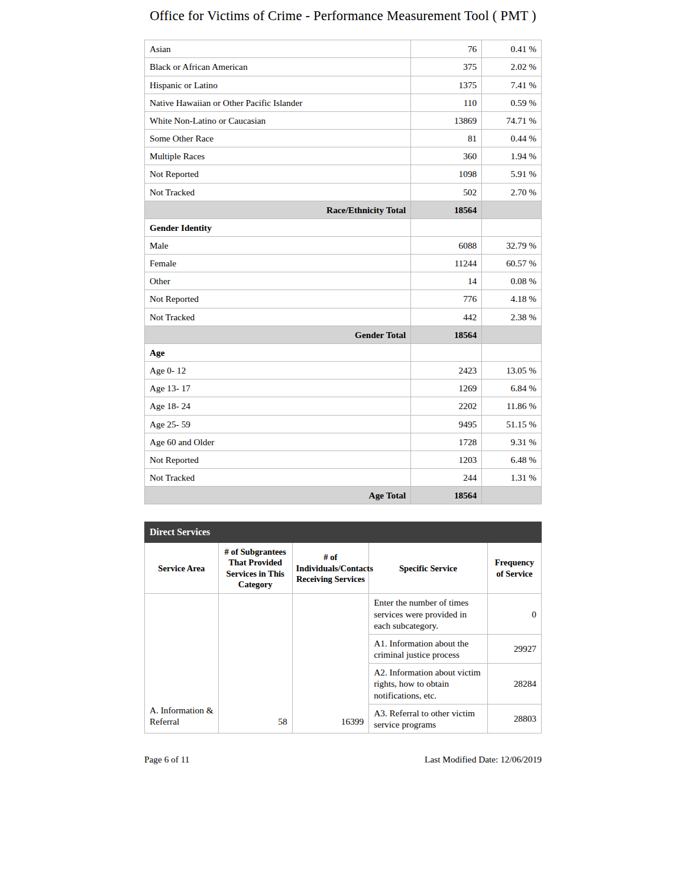Office for Victims of Crime - Performance Measurement Tool ( PMT )
| Asian | 76 | 0.41 % |
| Black or African American | 375 | 2.02 % |
| Hispanic or Latino | 1375 | 7.41 % |
| Native Hawaiian or Other Pacific Islander | 110 | 0.59 % |
| White Non-Latino or Caucasian | 13869 | 74.71 % |
| Some Other Race | 81 | 0.44 % |
| Multiple Races | 360 | 1.94 % |
| Not Reported | 1098 | 5.91 % |
| Not Tracked | 502 | 2.70 % |
| Race/Ethnicity Total | 18564 | |
| Gender Identity | | |
| Male | 6088 | 32.79 % |
| Female | 11244 | 60.57 % |
| Other | 14 | 0.08 % |
| Not Reported | 776 | 4.18 % |
| Not Tracked | 442 | 2.38 % |
| Gender Total | 18564 | |
| Age | | |
| Age 0- 12 | 2423 | 13.05 % |
| Age 13- 17 | 1269 | 6.84 % |
| Age 18- 24 | 2202 | 11.86 % |
| Age 25- 59 | 9495 | 51.15 % |
| Age 60 and Older | 1728 | 9.31 % |
| Not Reported | 1203 | 6.48 % |
| Not Tracked | 244 | 1.31 % |
| Age Total | 18564 | |
| Direct Services |
| Service Area | # of Subgrantees That Provided Services in This Category | # of Individuals/Contacts Receiving Services | Specific Service | Frequency of Service |
| A. Information & Referral | 58 | 16399 | Enter the number of times services were provided in each subcategory. | 0 |
| A1. Information about the criminal justice process | 29927 |
| A2. Information about victim rights, how to obtain notifications, etc. | 28284 |
| A3. Referral to other victim service programs | 28803 |
Page 6 of 11 Last Modified Date: 12/06/2019